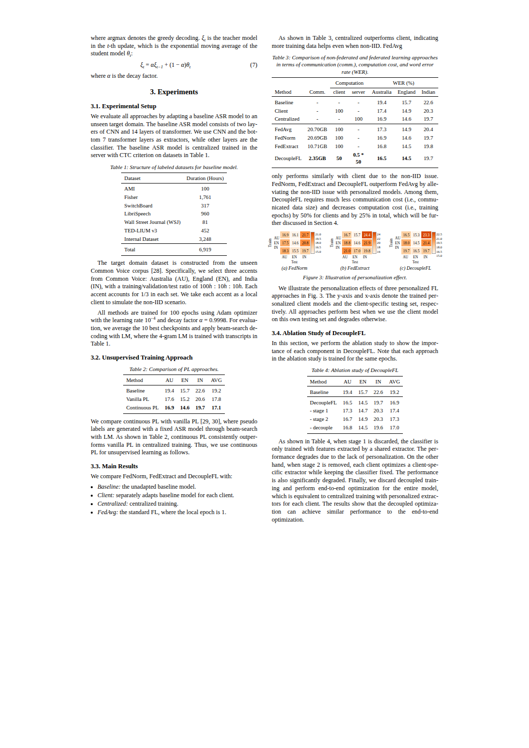where argmax denotes the greedy decoding. ξt is the teacher model in the t-th update, which is the exponential moving average of the student model θt:
ξt = αξt−1 + (1 − α)θt
(7)
where α is the decay factor.
3. Experiments
3.1. Experimental Setup
We evaluate all approaches by adapting a baseline ASR model to an unseen target domain. The baseline ASR model consists of two layers of CNN and 14 layers of transformer. We use CNN and the bottom 7 transformer layers as extractors, while other layers are the classifier. The baseline ASR model is centralized trained in the server with CTC criterion on datasets in Table 1.
Table 1: Structure of labeled datasets for baseline model.
| Dataset | Duration (Hours) |
| AMI | 100 |
| Fisher | 1,761 |
| SwitchBoard | 317 |
| LibriSpeech | 960 |
| Wall Street Journal (WSJ) | 81 |
| TED-LIUM v3 | 452 |
| Internal Dataset | 3,248 |
| Total | 6,919 |
The target domain dataset is constructed from the unseen Common Voice corpus [28]. Specifically, we select three accents from Common Voice: Australia (AU), England (EN), and India (IN), with a training/validation/test ratio of 100h : 10h : 10h. Each accent accounts for 1/3 in each set. We take each accent as a local client to simulate the non-IID scenario.
All methods are trained for 100 epochs using Adam optimizer with the learning rate 10−4 and decay factor α = 0.9998. For evaluation, we average the 10 best checkpoints and apply beam-search decoding with LM, where the 4-gram LM is trained with transcripts in Table 1.
3.2. Unsupervised Training Approach
Table 2: Comparison of PL approaches.
| Method | AU | EN | IN | AVG |
| Baseline | 19.4 | 15.7 | 22.6 | 19.2 |
| Vanilla PL | 17.6 | 15.2 | 20.6 | 17.8 |
| Continuous PL | 16.9 | 14.6 | 19.7 | 17.1 |
We compare continuous PL with vanilla PL [29, 30], where pseudo labels are generated with a fixed ASR model through beam-search with LM. As shown in Table 2, continuous PL consistently outperforms vanilla PL in centralized training. Thus, we use continuous PL for unsupervised learning as follows.
3.3. Main Results
We compare FedNorm, FedExtract and DecoupleFL with:
Baseline: the unadapted baseline model.
Client: separately adapts baseline model for each client.
Centralized: centralized training.
FedAvg: the standard FL, where the local epoch is 1.
As shown in Table 3, centralized outperforms client, indicating more training data helps even when non-IID. FedAvg
Table 3: Comparison of non-federated and federated learning approaches in terms of communication (comm.), computation cost, and word error rate (WER).
| Method | Comm. | Computation | WER (%) |
| client | server | Australia | England | Indian |
| Baseline | - | - | - | 19.4 | 15.7 | 22.6 |
| Client | - | 100 | - | 17.4 | 14.9 | 20.3 |
| Centralized | - | - | 100 | 16.9 | 14.6 | 19.7 |
| FedAvg | 20.70GB | 100 | - | 17.3 | 14.9 | 20.4 |
| FedNorm | 20.69GB | 100 | - | 16.9 | 14.6 | 19.7 |
| FedExtract | 10.71GB | 100 | - | 16.8 | 14.5 | 19.8 |
| DecoupleFL | 2.35GB | 50 | 0.5 * 50 | 16.5 | 14.5 | 19.7 |
only performs similarly with client due to the non-IID issue. FedNorm, FedExtract and DecoupleFL outperform FedAvg by alleviating the non-IID issue with personalized models. Among them, DecoupleFL requires much less communication cost (i.e., communicated data size) and decreases computation cost (i.e., training epochs) by 50% for clients and by 25% in total, which will be further discussed in Section 4.
Train
AU EN IN
16.9
16.1
21.7
17.5
14.6
20.8
18.3
15.5
19.7
21.019.518.016.515.0
AU EN IN
Test
(a) FedNorm
Train
AU EN IN
16.7
15.7
24.4
18.8
14.6
21.9
21.0
17.0
19.8
2422201816
AU EN IN
Test
(b) FedExtract
Train
AU EN IN
16.5
15.3
23.3
18.0
14.5
21.4
19.7
16.5
19.7
22.521.019.518.016.515.0
AU EN IN
Test
(c) DecoupleFL
Figure 3: Illustration of personalization effect.
We illustrate the personalization effects of three personalized FL approaches in Fig. 3. The y-axis and x-axis denote the trained personalized client models and the client-specific testing set, respectively. All approaches perform best when we use the client model on this own testing set and degrades otherwise.
3.4. Ablation Study of DecoupleFL
In this section, we perform the ablation study to show the importance of each component in DecoupleFL. Note that each approach in the ablation study is trained for the same epochs.
Table 4: Ablation study of DecoupleFL
| Method | AU | EN | IN | AVG |
| Baseline | 19.4 | 15.7 | 22.6 | 19.2 |
| DecoupleFL | 16.5 | 14.5 | 19.7 | 16.9 |
| - stage 1 | 17.3 | 14.7 | 20.3 | 17.4 |
| - stage 2 | 16.7 | 14.9 | 20.3 | 17.3 |
| - decouple | 16.8 | 14.5 | 19.6 | 17.0 |
As shown in Table 4, when stage 1 is discarded, the classifier is only trained with features extracted by a shared extractor. The performance degrades due to the lack of personalization. On the other hand, when stage 2 is removed, each client optimizes a client-specific extractor while keeping the classifier fixed. The performance is also significantly degraded. Finally, we discard decoupled training and perform end-to-end optimization for the entire model, which is equivalent to centralized training with personalized extractors for each client. The results show that the decoupled optimization can achieve similar performance to the end-to-end optimization.